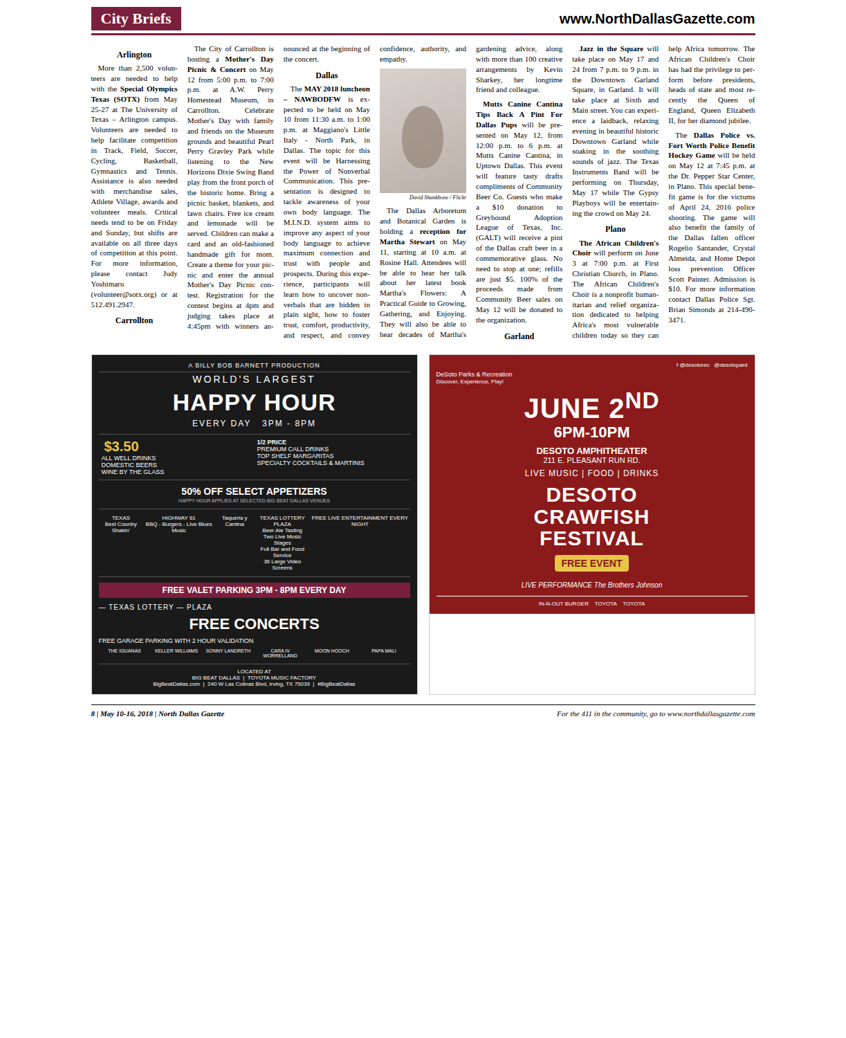City Briefs
www.NorthDallasGazette.com
Arlington
More than 2,500 volunteers are needed to help with the Special Olympics Texas (SOTX) from May 25-27 at The University of Texas – Arlington campus. Volunteers are needed to help facilitate competition in Track, Field, Soccer, Cycling, Basketball, Gymnastics and Tennis. Assistance is also needed with merchandise sales, Athlete Village, awards and volunteer meals. Critical needs tend to be on Friday and Sunday, but shifts are available on all three days of competition at this point. For more information, please contact Judy Yoshimaru (volunteer@sotx.org) or at 512.491.2947.
Carrollton
The City of Carrollton is hosting a Mother's Day Picnic & Concert on May 12 from 5:00 p.m. to 7:00 p.m. at A.W. Perry Homestead Museum, in Carrollton. Celebrate Mother's Day with family and friends on the Museum grounds and beautiful Pearl Perry Gravley Park while listening to the New Horizons Dixie Swing Band play from the front porch of the historic home. Bring a picnic basket, blankets, and lawn chairs. Free ice cream and lemonade will be served. Children can make a card and an old-fashioned handmade gift for mom. Create a theme for your picnic and enter the annual Mother's Day Picnic contest. Registration for the contest begins at 4pm and judging takes place at 4:45pm with winners announced at the beginning of the concert.
Dallas
The MAY 2018 luncheon – NAWBODFW is expected to be held on May 10 from 11:30 a.m. to 1:00 p.m. at Maggiano's Little Italy - North Park, in Dallas. The topic for this event will be Harnessing the Power of Nonverbal Communication. This presentation is designed to tackle awareness of your own body language. The M.I.N.D. system aims to improve any aspect of your body language to achieve maximum connection and trust with people and prospects. During this experience, participants will learn how to uncover nonverbals that are hidden in plain sight, how to foster trust, comfort, productivity, and respect, and convey confidence, authority, and empathy.
David Shankbone / Flickr
The Dallas Arboretum and Botanical Garden is holding a reception for Martha Stewart on May 11, starting at 10 a.m. at Rosine Hall. Attendees will be able to hear her talk about her latest book Martha's Flowers: A Practical Guide to Growing, Gathering, and Enjoying. They will also be able to hear decades of Martha's gardening advice, along with more than 100 creative arrangements by Kevin Sharkey, her longtime friend and colleague.
Mutts Canine Cantina Tips Back A Pint For Dallas Pups will be presented on May 12, from 12:00 p.m. to 6 p.m. at Mutts Canine Cantina, in Uptown Dallas. This event will feature tasty drafts compliments of Community Beer Co. Guests who make a $10 donation to Greyhound Adoption League of Texas, Inc. (GALT) will receive a pint of the Dallas craft beer in a commemorative glass. No need to stop at one; refills are just $5. 100% of the proceeds made from Community Beer sales on May 12 will be donated to the organization.
Garland
Jazz in the Square will take place on May 17 and 24 from 7 p.m. to 9 p.m. in the Downtown Garland Square, in Garland. It will take place at Sixth and Main street. You can experience a laidback, relaxing evening in beautiful historic Downtown Garland while soaking in the soothing sounds of jazz. The Texas Instruments Band will be performing on Thursday, May 17 while The Gypsy Playboys will be entertaining the crowd on May 24.
Plano
The African Children's Choir will perform on June 3 at 7:00 p.m. at First Christian Church, in Plano. The African Children's Choir is a nonprofit humanitarian and relief organization dedicated to helping Africa's most vulnerable children today so they can help Africa tomorrow. The African Children's Choir has had the privilege to perform before presidents, heads of state and most recently the Queen of England, Queen Elizabeth II, for her diamond jubilee.
The Dallas Police vs. Fort Worth Police Benefit Hockey Game will be held on May 12 at 7:45 p.m. at the Dr. Pepper Star Center, in Plano. This special benefit game is for the victums of April 24, 2016 police shooting. The game will also benefit the family of the Dallas fallen officer Rogelio Santander, Crystal Almeida, and Home Depot loss prevention Officer Scott Painter. Admission is $10. For more information contact Dallas Police Sgt. Brian Simonds at 214-490-3471.
A BILLY BOB BARNETT PRODUCTION
WORLD'S LARGEST
HAPPY HOUR
EVERY DAY 3PM - 8PM
$3.50
ALL WELL DRINKS
DOMESTIC BEERS
WINE BY THE GLASS
1/2 PRICE
PREMIUM CALL DRINKS
TOP SHELF MARGARITAS
SPECIALTY COCKTAILS & MARTINIS
50% OFF SELECT APPETIZERS
HAPPY HOUR APPLIES AT SELECTED BIG BEAT DALLAS VENUES
TEXAS
Best Country Shakin'
HIGHWAY 61
BBQ - Burgers - Live Blues Music
Taqueria y Cantina
TEXAS LOTTERY PLAZA
Beer Ale Tasting
Two Live Music Stages
Full Bar and Food Service
36 Large Video Screens
FREE LIVE ENTERTAINMENT EVERY NIGHT
FREE VALET PARKING 3PM - 8PM EVERY DAY
— TEXAS LOTTERY — PLAZA
FREE CONCERTS
FREE GARAGE PARKING WITH 2 HOUR VALIDATION
THE IGUANAS
KELLER WILLIAMS
SONNY LANDRETH
CARA IV WORRELLAND
MOON HOOCH
PAPA MALI
LOCATED AT
BIG BEAT DALLAS | TOYOTA MUSIC FACTORY
BigBeatDallas.com | 240 W Las Colinas Blvd, Irving, TX 75039 | #BigBeatDallas
f @desotorec @desotopard
DeSoto Parks & Recreation
Discover, Experience, Play!
JUNE 2ND
6PM-10PM
DESOTO AMPHITHEATER
211 E. PLEASANT RUN RD.
LIVE MUSIC | FOOD | DRINKS
DESOTO
CRAWFISH
FESTIVAL
FREE EVENT
LIVE PERFORMANCE The Brothers Johnson
IN-N-OUT BURGER TOYOTA TOYOTA
8 | May 10-16, 2018 | North Dallas Gazette
For the 411 in the community, go to www.northdallasgazette.com